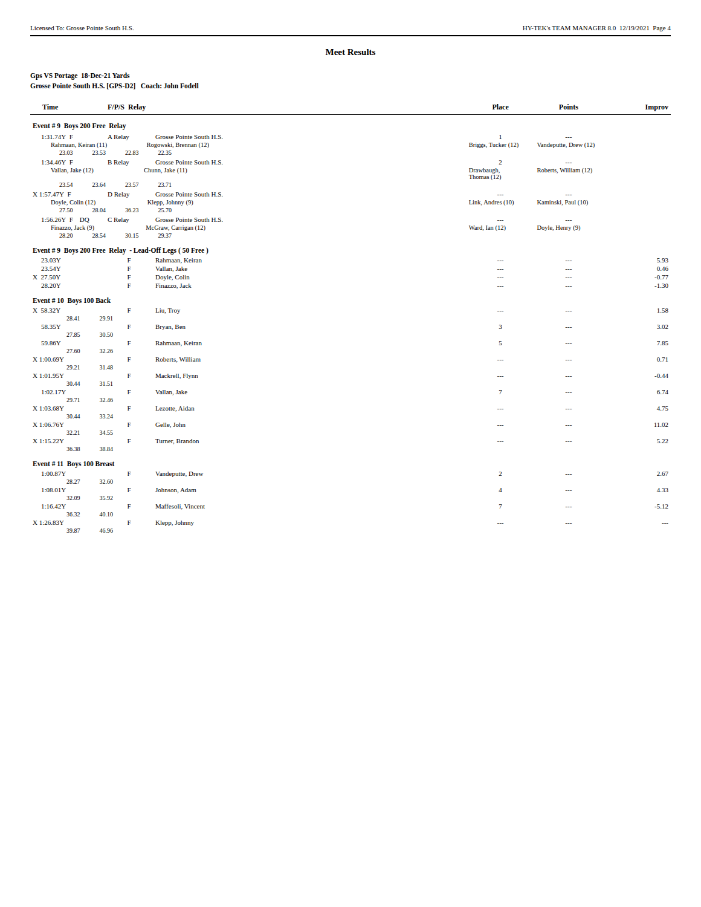Licensed To: Grosse Pointe South H.S.
HY-TEK's TEAM MANAGER 8.0 12/19/2021 Page 4
Meet Results
Gps VS Portage 18-Dec-21 Yards
Grosse Pointe South H.S. [GPS-D2] Coach: John Fodell
| Time | F/P/S Relay | Place | Points | Improv |
| --- | --- | --- | --- | --- |
| Event # 9 Boys 200 Free Relay |
| 1:31.74Y F | A Relay | Grosse Pointe South H.S. | 1 | --- | |
| Rahmaan, Keiran (11) Rogowski, Brennan (12) | Briggs, Tucker (12) | Vandeputte, Drew (12) |
| 23.03 23.53 22.83 22.35 | |
| 1:34.46Y F | B Relay | Grosse Pointe South H.S. | 2 | --- | |
| Vallan, Jake (12) Chunn, Jake (11) | Drawbaugh, Thomas (12) | Roberts, William (12) |
| 23.54 23.64 23.57 23.71 | |
| X 1:57.47Y F | D Relay | Grosse Pointe South H.S. | --- | --- | |
| Doyle, Colin (12) Klepp, Johnny (9) | Link, Andres (10) | Kaminski, Paul (10) |
| 27.50 28.04 36.23 25.70 | |
| 1:56.26Y F DQ | C Relay | Grosse Pointe South H.S. | --- | --- | |
| Finazzo, Jack (9) McGraw, Carrigan (12) | Ward, Ian (12) | Doyle, Henry (9) |
| 28.20 28.54 30.15 29.37 | |
| Event # 9 Boys 200 Free Relay - Lead-Off Legs ( 50 Free ) |
| 23.03Y | F | Rahmaan, Keiran | --- | --- | 5.93 |
| 23.54Y | F | Vallan, Jake | --- | --- | 0.46 |
| X 27.50Y | F | Doyle, Colin | --- | --- | -0.77 |
| 28.20Y | F | Finazzo, Jack | --- | --- | -1.30 |
| Event # 10 Boys 100 Back |
| X 58.32Y | F | Liu, Troy | --- | --- | 1.58 |
| 28.41 29.91 | |
| 58.35Y | F | Bryan, Ben | 3 | --- | 3.02 |
| 27.85 30.50 | |
| 59.86Y | F | Rahmaan, Keiran | 5 | --- | 7.85 |
| 27.60 32.26 | |
| X 1:00.69Y | F | Roberts, William | --- | --- | 0.71 |
| 29.21 31.48 | |
| X 1:01.95Y | F | Mackrell, Flynn | --- | --- | -0.44 |
| 30.44 31.51 | |
| 1:02.17Y | F | Vallan, Jake | 7 | --- | 6.74 |
| 29.71 32.46 | |
| X 1:03.68Y | F | Lezotte, Aidan | --- | --- | 4.75 |
| 30.44 33.24 | |
| X 1:06.76Y | F | Gelle, John | --- | --- | 11.02 |
| 32.21 34.55 | |
| X 1:15.22Y | F | Turner, Brandon | --- | --- | 5.22 |
| 36.38 38.84 | |
| Event # 11 Boys 100 Breast |
| 1:00.87Y | F | Vandeputte, Drew | 2 | --- | 2.67 |
| 28.27 32.60 | |
| 1:08.01Y | F | Johnson, Adam | 4 | --- | 4.33 |
| 32.09 35.92 | |
| 1:16.42Y | F | Maffesoli, Vincent | 7 | --- | -5.12 |
| 36.32 40.10 | |
| X 1:26.83Y | F | Klepp, Johnny | --- | --- | --- |
| 39.87 46.96 | |